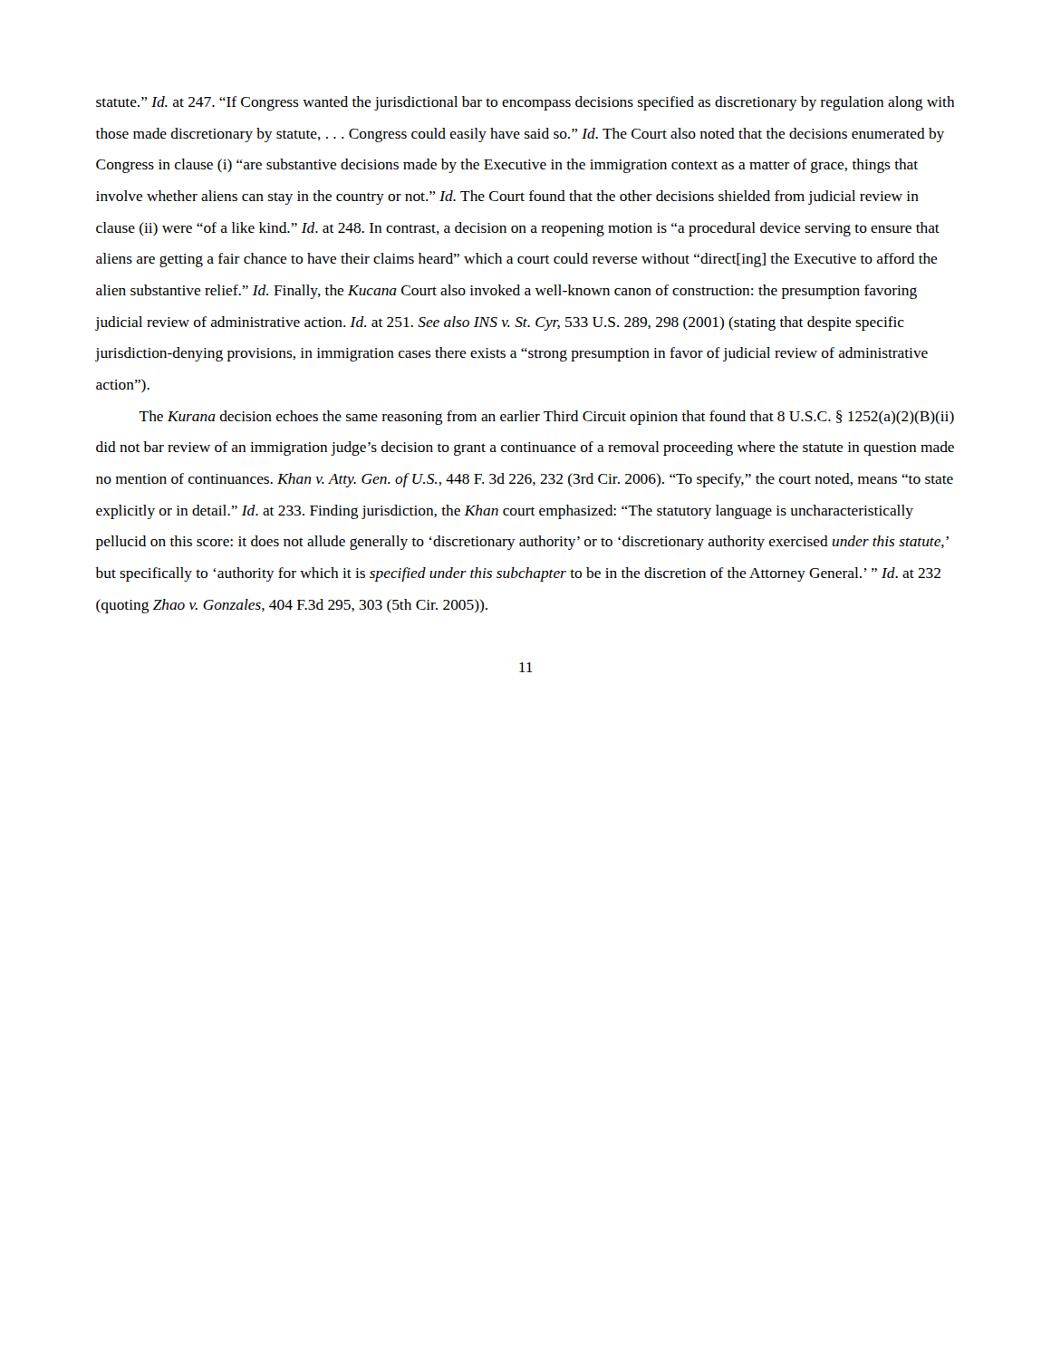statute.” Id. at 247. “If Congress wanted the jurisdictional bar to encompass decisions specified as discretionary by regulation along with those made discretionary by statute, . . . Congress could easily have said so.” Id. The Court also noted that the decisions enumerated by Congress in clause (i) “are substantive decisions made by the Executive in the immigration context as a matter of grace, things that involve whether aliens can stay in the country or not.” Id. The Court found that the other decisions shielded from judicial review in clause (ii) were “of a like kind.” Id. at 248. In contrast, a decision on a reopening motion is “a procedural device serving to ensure that aliens are getting a fair chance to have their claims heard” which a court could reverse without “direct[ing] the Executive to afford the alien substantive relief.” Id. Finally, the Kucana Court also invoked a well-known canon of construction: the presumption favoring judicial review of administrative action. Id. at 251. See also INS v. St. Cyr, 533 U.S. 289, 298 (2001) (stating that despite specific jurisdiction-denying provisions, in immigration cases there exists a “strong presumption in favor of judicial review of administrative action”).
The Kurana decision echoes the same reasoning from an earlier Third Circuit opinion that found that 8 U.S.C. § 1252(a)(2)(B)(ii) did not bar review of an immigration judge’s decision to grant a continuance of a removal proceeding where the statute in question made no mention of continuances. Khan v. Atty. Gen. of U.S., 448 F. 3d 226, 232 (3rd Cir. 2006). “To specify,” the court noted, means “to state explicitly or in detail.” Id. at 233. Finding jurisdiction, the Khan court emphasized: “The statutory language is uncharacteristically pellucid on this score: it does not allude generally to ‘discretionary authority’ or to ‘discretionary authority exercised under this statute,’ but specifically to ‘authority for which it is specified under this subchapter to be in the discretion of the Attorney General.’ ” Id. at 232 (quoting Zhao v. Gonzales, 404 F.3d 295, 303 (5th Cir. 2005)).
11